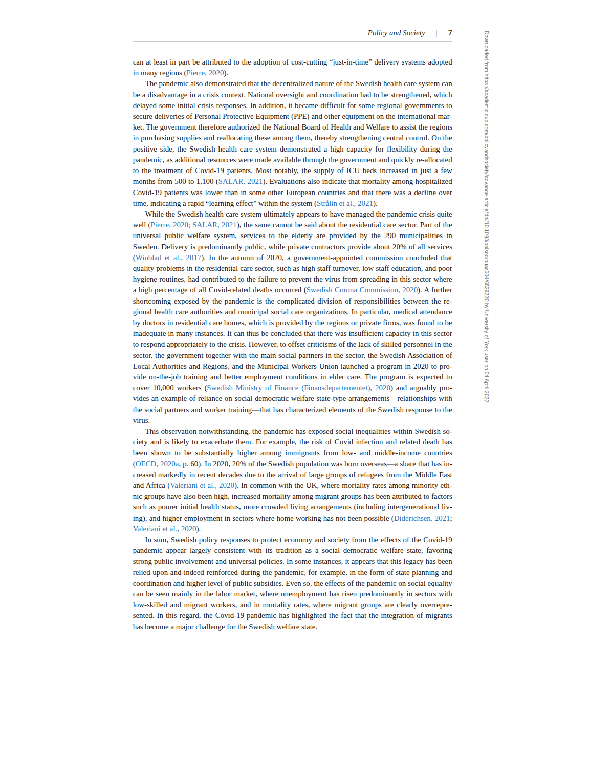Policy and Society | 7
can at least in part be attributed to the adoption of cost-cutting “just-in-time” delivery systems adopted in many regions (Pierre, 2020).
The pandemic also demonstrated that the decentralized nature of the Swedish health care system can be a disadvantage in a crisis context. National oversight and coordination had to be strengthened, which delayed some initial crisis responses. In addition, it became difficult for some regional governments to secure deliveries of Personal Protective Equipment (PPE) and other equipment on the international market. The government therefore authorized the National Board of Health and Welfare to assist the regions in purchasing supplies and reallocating these among them, thereby strengthening central control. On the positive side, the Swedish health care system demonstrated a high capacity for flexibility during the pandemic, as additional resources were made available through the government and quickly re-allocated to the treatment of Covid-19 patients. Most notably, the supply of ICU beds increased in just a few months from 500 to 1,100 (SALAR, 2021). Evaluations also indicate that mortality among hospitalized Covid-19 patients was lower than in some other European countries and that there was a decline over time, indicating a rapid “learning effect” within the system (Strålin et al., 2021).
While the Swedish health care system ultimately appears to have managed the pandemic crisis quite well (Pierre, 2020; SALAR, 2021), the same cannot be said about the residential care sector. Part of the universal public welfare system, services to the elderly are provided by the 290 municipalities in Sweden. Delivery is predominantly public, while private contractors provide about 20% of all services (Winblad et al., 2017). In the autumn of 2020, a government-appointed commission concluded that quality problems in the residential care sector, such as high staff turnover, low staff education, and poor hygiene routines, had contributed to the failure to prevent the virus from spreading in this sector where a high percentage of all Covid-related deaths occurred (Swedish Corona Commission, 2020). A further shortcoming exposed by the pandemic is the complicated division of responsibilities between the regional health care authorities and municipal social care organizations. In particular, medical attendance by doctors in residential care homes, which is provided by the regions or private firms, was found to be inadequate in many instances. It can thus be concluded that there was insufficient capacity in this sector to respond appropriately to the crisis. However, to offset criticisms of the lack of skilled personnel in the sector, the government together with the main social partners in the sector, the Swedish Association of Local Authorities and Regions, and the Municipal Workers Union launched a program in 2020 to provide on-the-job training and better employment conditions in elder care. The program is expected to cover 10,000 workers (Swedish Ministry of Finance (Finansdepartementet), 2020) and arguably provides an example of reliance on social democratic welfare state-type arrangements—relationships with the social partners and worker training—that has characterized elements of the Swedish response to the virus.
This observation notwithstanding, the pandemic has exposed social inequalities within Swedish society and is likely to exacerbate them. For example, the risk of Covid infection and related death has been shown to be substantially higher among immigrants from low- and middle-income countries (OECD, 2020a, p. 60). In 2020, 20% of the Swedish population was born overseas—a share that has increased markedly in recent decades due to the arrival of large groups of refugees from the Middle East and Africa (Valeriani et al., 2020). In common with the UK, where mortality rates among minority ethnic groups have also been high, increased mortality among migrant groups has been attributed to factors such as poorer initial health status, more crowded living arrangements (including intergenerational living), and higher employment in sectors where home working has not been possible (Diderichsen, 2021; Valeriani et al., 2020).
In sum, Swedish policy responses to protect economy and society from the effects of the Covid-19 pandemic appear largely consistent with its tradition as a social democratic welfare state, favoring strong public involvement and universal policies. In some instances, it appears that this legacy has been relied upon and indeed reinforced during the pandemic, for example, in the form of state planning and coordination and higher level of public subsidies. Even so, the effects of the pandemic on social equality can be seen mainly in the labor market, where unemployment has risen predominantly in sectors with low-skilled and migrant workers, and in mortality rates, where migrant groups are clearly overrepresented. In this regard, the Covid-19 pandemic has highlighted the fact that the integration of migrants has become a major challenge for the Swedish welfare state.
Downloaded from https://academic.oup.com/policyandsociety/advance-article/doi/10.1093/polsoc/puac004/6529220 by University of York user on 04 April 2022